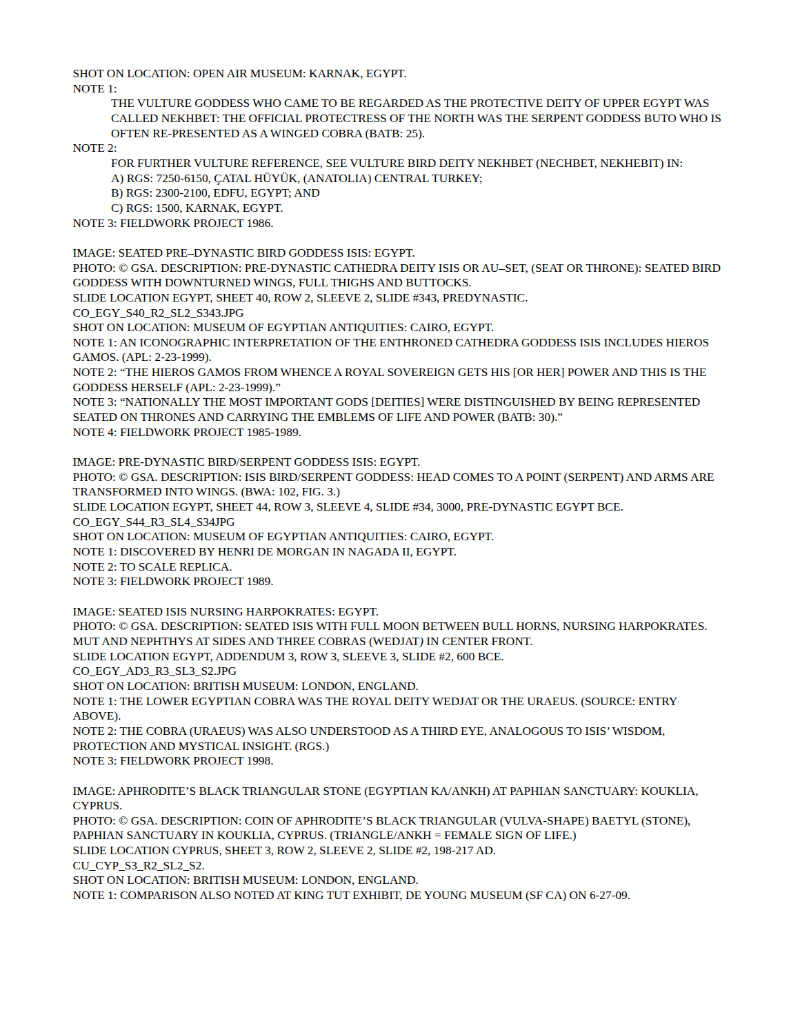SHOT ON LOCATION: OPEN AIR MUSEUM: KARNAK, EGYPT.
NOTE 1:
THE VULTURE GODDESS WHO CAME TO BE REGARDED AS THE PROTECTIVE DEITY OF UPPER EGYPT WAS CALLED NEKHBET: THE OFFICIAL PROTECTRESS OF THE NORTH WAS THE SERPENT GODDESS BUTO WHO IS OFTEN RE-PRESENTED AS A WINGED COBRA (BATB: 25).
NOTE 2:
FOR FURTHER VULTURE REFERENCE, SEE VULTURE BIRD DEITY NEKHBET (NECHBET, NEKHEBIT) IN:
A) RGS: 7250-6150, ÇATAL HÜYÜK, (ANATOLIA) CENTRAL TURKEY;
B) RGS: 2300-2100, EDFU, EGYPT; AND
C) RGS: 1500, KARNAK, EGYPT.
NOTE 3: FIELDWORK PROJECT 1986.
IMAGE: SEATED PRE–DYNASTIC BIRD GODDESS ISIS: EGYPT.
PHOTO: © GSA. DESCRIPTION: PRE-DYNASTIC CATHEDRA DEITY ISIS OR AU–SET, (SEAT OR THRONE): SEATED BIRD GODDESS WITH DOWNTURNED WINGS, FULL THIGHS AND BUTTOCKS.
SLIDE LOCATION EGYPT, SHEET 40, ROW 2, SLEEVE 2, SLIDE #343, PREDYNASTIC.
CO_EGY_S40_R2_SL2_S343.jpg
SHOT ON LOCATION: MUSEUM OF EGYPTIAN ANTIQUITIES: CAIRO, EGYPT.
NOTE 1: AN ICONOGRAPHIC INTERPRETATION OF THE ENTHRONED CATHEDRA GODDESS ISIS INCLUDES HIEROS GAMOS. (APL: 2-23-1999).
NOTE 2: “THE HIEROS GAMOS FROM WHENCE A ROYAL SOVEREIGN GETS HIS [OR HER] POWER AND THIS IS THE GODDESS HERSELF (APL: 2-23-1999).”
NOTE 3: “NATIONALLY THE MOST IMPORTANT GODS [DEITIES] WERE DISTINGUISHED BY BEING REPRESENTED SEATED ON THRONES AND CARRYING THE EMBLEMS OF LIFE AND POWER (BATB: 30).”
NOTE 4: FIELDWORK PROJECT 1985-1989.
IMAGE: PRE-DYNASTIC BIRD/SERPENT GODDESS ISIS: EGYPT.
PHOTO: © GSA. DESCRIPTION: ISIS BIRD/SERPENT GODDESS: HEAD COMES TO A POINT (SERPENT) AND ARMS ARE TRANSFORMED INTO WINGS. (BWA: 102, FIG. 3.)
SLIDE LOCATION EGYPT, SHEET 44, ROW 3, SLEEVE 4, SLIDE #34, 3000, PRE-DYNASTIC EGYPT BCE.
CO_EGY_S44_R3_SL4_S34jpg
SHOT ON LOCATION: MUSEUM OF EGYPTIAN ANTIQUITIES: CAIRO, EGYPT.
NOTE 1: DISCOVERED BY HENRI DE MORGAN IN NAGADA II, EGYPT.
NOTE 2: TO SCALE REPLICA.
NOTE 3: FIELDWORK PROJECT 1989.
IMAGE: SEATED ISIS NURSING HARPOKRATES: EGYPT.
PHOTO: © GSA. DESCRIPTION: SEATED ISIS WITH FULL MOON BETWEEN BULL HORNS, NURSING HARPOKRATES. MUT AND NEPHTHYS AT SIDES AND THREE COBRAS (WEDJAT) IN CENTER FRONT.
SLIDE LOCATION EGYPT, ADDENDUM 3, ROW 3, SLEEVE 3, SLIDE #2, 600 BCE.
CO_EGY_AD3_R3_SL3_S2.jpg
SHOT ON LOCATION: BRITISH MUSEUM: LONDON, ENGLAND.
NOTE 1: THE LOWER EGYPTIAN COBRA WAS THE ROYAL DEITY WEDJAT OR THE URAEUS. (SOURCE: ENTRY ABOVE).
NOTE 2: THE COBRA (URAEUS) WAS ALSO UNDERSTOOD AS A THIRD EYE, ANALOGOUS TO ISIS’ WISDOM, PROTECTION AND MYSTICAL INSIGHT. (RGS.)
NOTE 3: FIELDWORK PROJECT 1998.
IMAGE: APHRODITE’S BLACK TRIANGULAR STONE (EGYPTIAN KA/ANKH) AT PAPHIAN SANCTUARY: KOUKLIA, CYPRUS.
PHOTO: © GSA. DESCRIPTION: COIN OF APHRODITE’S BLACK TRIANGULAR (VULVA-SHAPE) BAETYL (STONE), PAPHIAN SANCTUARY IN KOUKLIA, CYPRUS. (TRIANGLE/ANKH = FEMALE SIGN OF LIFE.)
SLIDE LOCATION CYPRUS, SHEET 3, ROW 2, SLEEVE 2, SLIDE #2, 198-217 AD.
CU_CYP_S3_R2_SL2_S2.
SHOT ON LOCATION: BRITISH MUSEUM: LONDON, ENGLAND.
NOTE 1: COMPARISON ALSO NOTED AT KING TUT EXHIBIT, DE YOUNG MUSEUM (SF CA) ON 6-27-09.